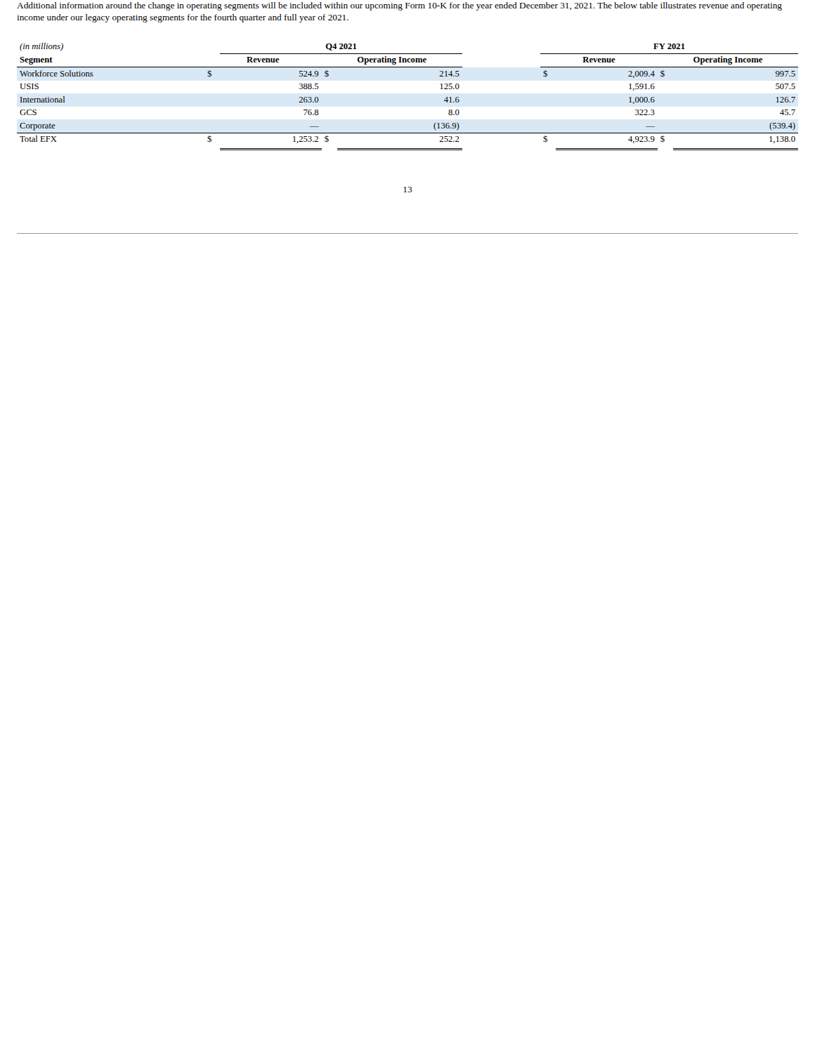Additional information around the change in operating segments will be included within our upcoming Form 10-K for the year ended December 31, 2021. The below table illustrates revenue and operating income under our legacy operating segments for the fourth quarter and full year of 2021.
| (in millions) | | Q4 2021 | | FY 2021 |
| Segment | Revenue | Operating Income | | Revenue | Operating Income |
| Workforce Solutions | $ | 524.9 | $ | 214.5 | | $ | 2,009.4 | $ | 997.5 |
| USIS | | 388.5 | | 125.0 | | | 1,591.6 | | 507.5 |
| International | | 263.0 | | 41.6 | | | 1,000.6 | | 126.7 |
| GCS | | 76.8 | | 8.0 | | | 322.3 | | 45.7 |
| Corporate | | — | | (136.9) | | | — | | (539.4) |
| Total EFX | $ | 1,253.2 | $ | 252.2 | | $ | 4,923.9 | $ | 1,138.0 |
13